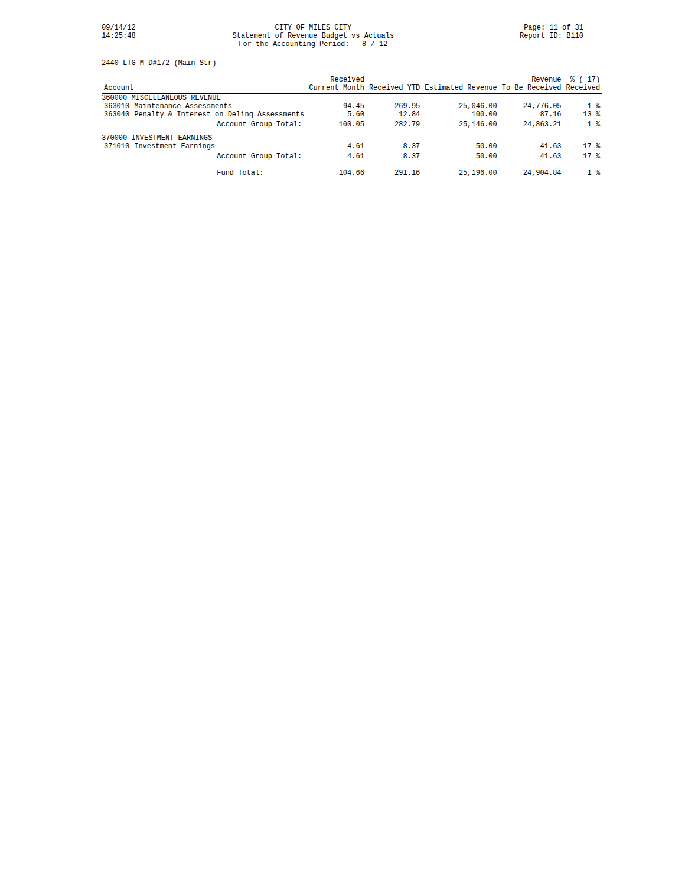| 09/14/12 | CITY OF MILES CITY | Page: 11 of 31 |
| 14:25:48 | Statement of Revenue Budget vs Actuals | Report ID: B110 |
| | For the Accounting Period: 8 / 12 | |
2440 LTG M D#172-(Main Str)
| Account | Received Current Month | Received YTD | Estimated Revenue | Revenue To Be Received | % ( 17) Received |
| --- | --- | --- | --- | --- | --- |
| 360000 MISCELLANEOUS REVENUE | | | | | |
| 363010 | Maintenance Assessments | 94.45 | 269.95 | 25,046.00 | 24,776.05 | 1 % |
| 363040 | Penalty & Interest on Delinq Assessments | 5.60 | 12.84 | 100.00 | 87.16 | 13 % |
| | Account Group Total: | 100.05 | 282.79 | 25,146.00 | 24,863.21 | 1 % |
| 370000 INVESTMENT EARNINGS | | | | | |
| 371010 | Investment Earnings | 4.61 | 8.37 | 50.00 | 41.63 | 17 % |
| | Account Group Total: | 4.61 | 8.37 | 50.00 | 41.63 | 17 % |
| | Fund Total: | 104.66 | 291.16 | 25,196.00 | 24,904.84 | 1 % |